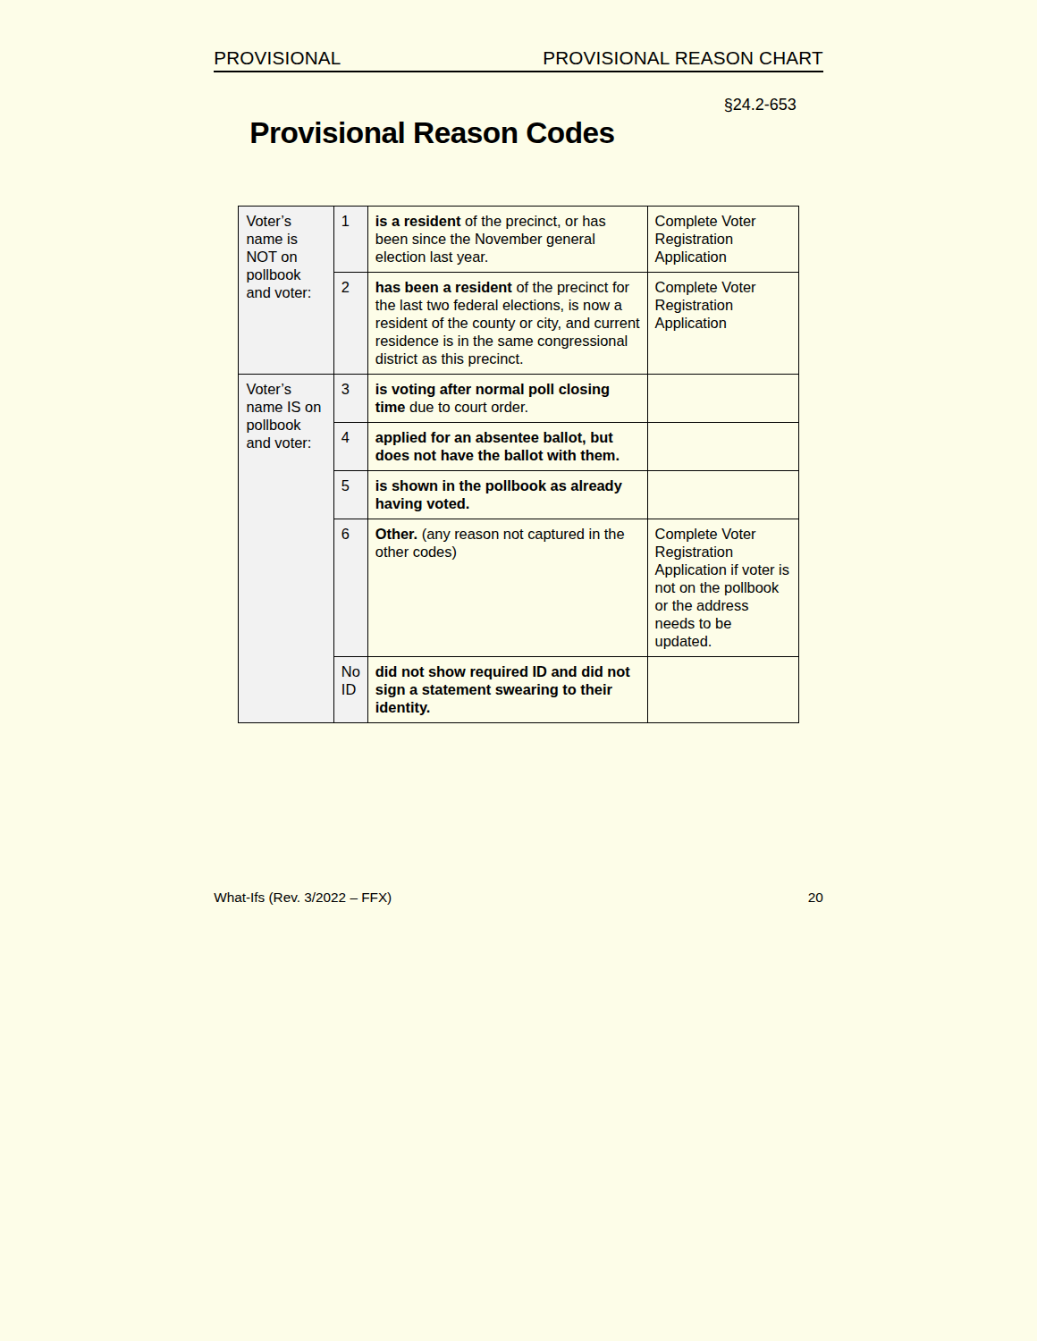PROVISIONAL
PROVISIONAL REASON CHART
§24.2-653
Provisional Reason Codes
| Voter’s name is NOT on pollbook and voter: | 1 | is a resident of the precinct, or has been since the November general election last year. | Complete Voter Registration Application |
| 2 | has been a resident of the precinct for the last two federal elections, is now a resident of the county or city, and current residence is in the same congressional district as this precinct. | Complete Voter Registration Application |
| Voter’s name IS on pollbook and voter: | 3 | is voting after normal poll closing time due to court order. | |
| 4 | applied for an absentee ballot, but does not have the ballot with them. | |
| 5 | is shown in the pollbook as already having voted. | |
| 6 | Other. (any reason not captured in the other codes) | Complete Voter Registration Application if voter is not on the pollbook or the address needs to be updated. |
| No ID | did not show required ID and did not sign a statement swearing to their identity. | |
What-Ifs (Rev. 3/2022 – FFX)
20